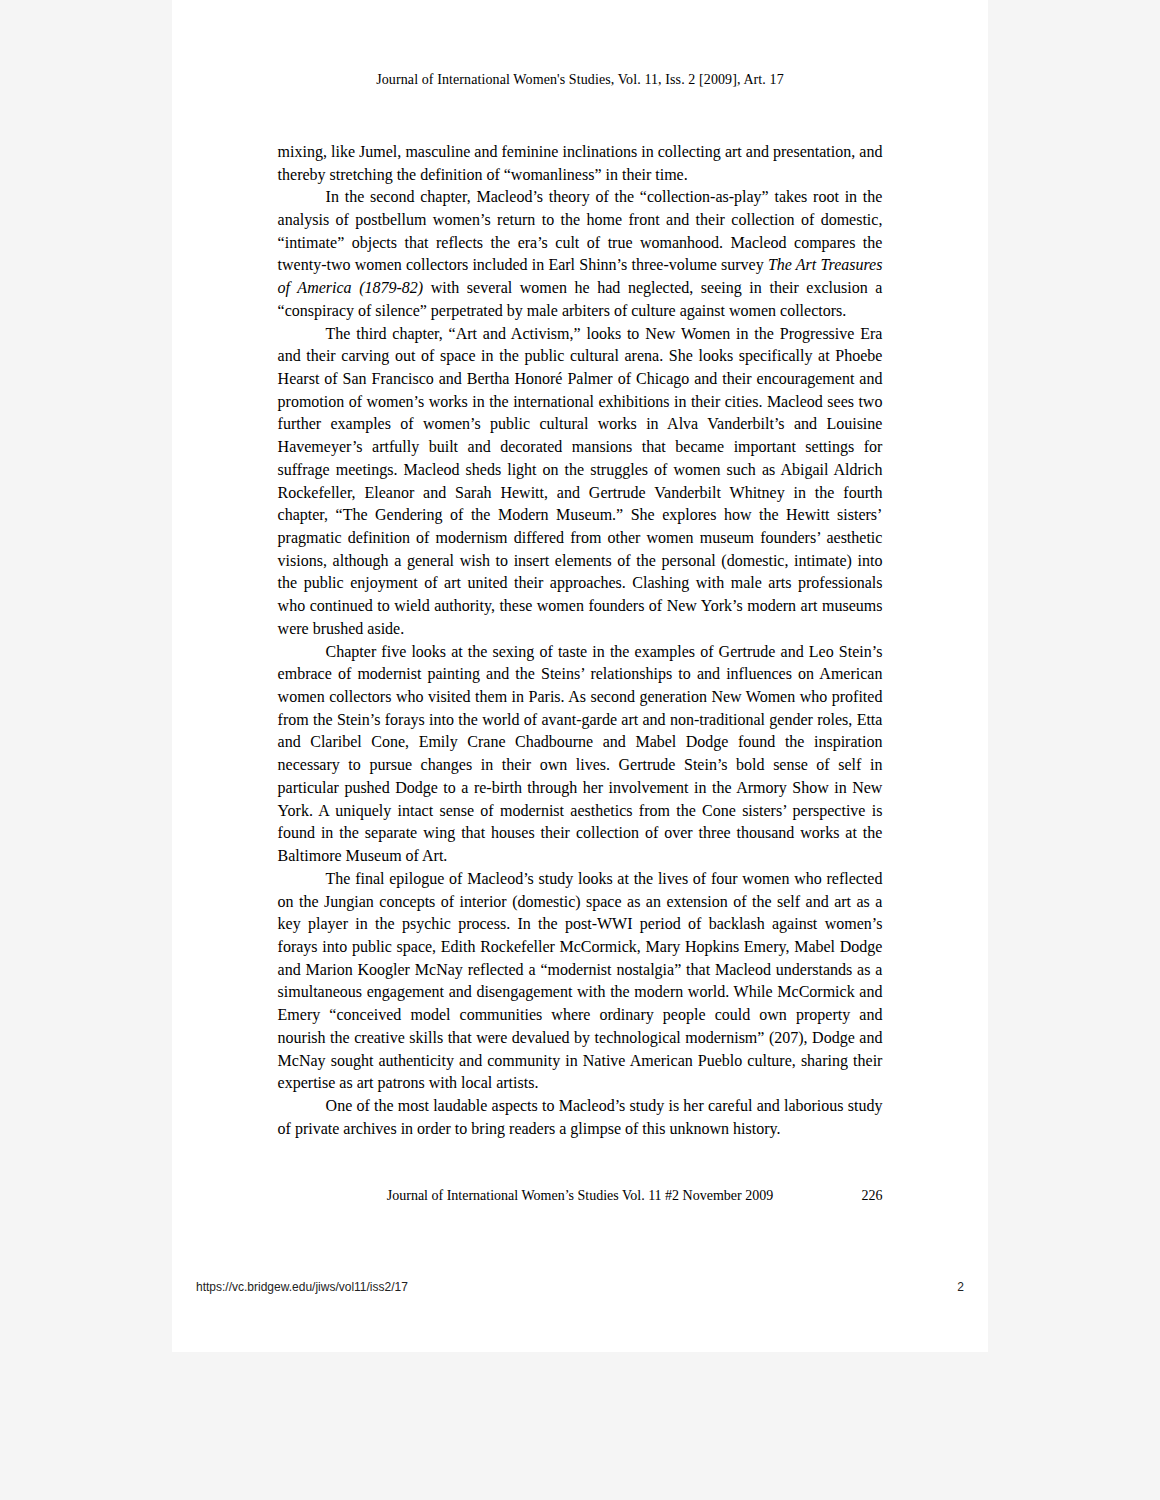Journal of International Women's Studies, Vol. 11, Iss. 2 [2009], Art. 17
mixing, like Jumel, masculine and feminine inclinations in collecting art and presentation, and thereby stretching the definition of “womanliness” in their time.
In the second chapter, Macleod’s theory of the “collection-as-play” takes root in the analysis of postbellum women’s return to the home front and their collection of domestic, “intimate” objects that reflects the era’s cult of true womanhood. Macleod compares the twenty-two women collectors included in Earl Shinn’s three-volume survey The Art Treasures of America (1879-82) with several women he had neglected, seeing in their exclusion a “conspiracy of silence” perpetrated by male arbiters of culture against women collectors.
The third chapter, “Art and Activism,” looks to New Women in the Progressive Era and their carving out of space in the public cultural arena. She looks specifically at Phoebe Hearst of San Francisco and Bertha Honoré Palmer of Chicago and their encouragement and promotion of women’s works in the international exhibitions in their cities. Macleod sees two further examples of women’s public cultural works in Alva Vanderbilt’s and Louisine Havemeyer’s artfully built and decorated mansions that became important settings for suffrage meetings. Macleod sheds light on the struggles of women such as Abigail Aldrich Rockefeller, Eleanor and Sarah Hewitt, and Gertrude Vanderbilt Whitney in the fourth chapter, “The Gendering of the Modern Museum.” She explores how the Hewitt sisters’ pragmatic definition of modernism differed from other women museum founders’ aesthetic visions, although a general wish to insert elements of the personal (domestic, intimate) into the public enjoyment of art united their approaches. Clashing with male arts professionals who continued to wield authority, these women founders of New York’s modern art museums were brushed aside.
Chapter five looks at the sexing of taste in the examples of Gertrude and Leo Stein’s embrace of modernist painting and the Steins’ relationships to and influences on American women collectors who visited them in Paris. As second generation New Women who profited from the Stein’s forays into the world of avant-garde art and non-traditional gender roles, Etta and Claribel Cone, Emily Crane Chadbourne and Mabel Dodge found the inspiration necessary to pursue changes in their own lives. Gertrude Stein’s bold sense of self in particular pushed Dodge to a re-birth through her involvement in the Armory Show in New York. A uniquely intact sense of modernist aesthetics from the Cone sisters’ perspective is found in the separate wing that houses their collection of over three thousand works at the Baltimore Museum of Art.
The final epilogue of Macleod’s study looks at the lives of four women who reflected on the Jungian concepts of interior (domestic) space as an extension of the self and art as a key player in the psychic process. In the post-WWI period of backlash against women’s forays into public space, Edith Rockefeller McCormick, Mary Hopkins Emery, Mabel Dodge and Marion Koogler McNay reflected a “modernist nostalgia” that Macleod understands as a simultaneous engagement and disengagement with the modern world. While McCormick and Emery “conceived model communities where ordinary people could own property and nourish the creative skills that were devalued by technological modernism” (207), Dodge and McNay sought authenticity and community in Native American Pueblo culture, sharing their expertise as art patrons with local artists.
One of the most laudable aspects to Macleod’s study is her careful and laborious study of private archives in order to bring readers a glimpse of this unknown history.
Journal of International Women’s Studies Vol. 11 #2 November 2009 226
https://vc.bridgew.edu/jiws/vol11/iss2/17 2